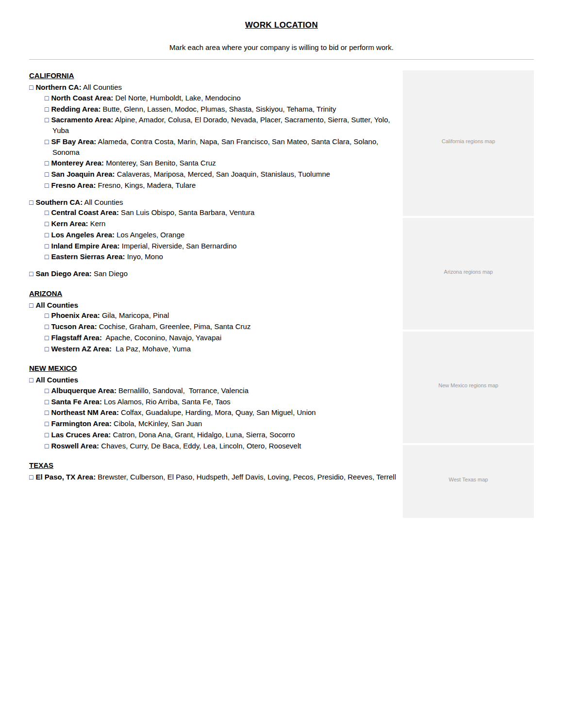WORK LOCATION
Mark each area where your company is willing to bid or perform work.
CALIFORNIA
Northern CA: All Counties
North Coast Area: Del Norte, Humboldt, Lake, Mendocino
Redding Area: Butte, Glenn, Lassen, Modoc, Plumas, Shasta, Siskiyou, Tehama, Trinity
Sacramento Area: Alpine, Amador, Colusa, El Dorado, Nevada, Placer, Sacramento, Sierra, Sutter, Yolo, Yuba
SF Bay Area: Alameda, Contra Costa, Marin, Napa, San Francisco, San Mateo, Santa Clara, Solano, Sonoma
Monterey Area: Monterey, San Benito, Santa Cruz
San Joaquin Area: Calaveras, Mariposa, Merced, San Joaquin, Stanislaus, Tuolumne
Fresno Area: Fresno, Kings, Madera, Tulare
Southern CA: All Counties
Central Coast Area: San Luis Obispo, Santa Barbara, Ventura
Kern Area: Kern
Los Angeles Area: Los Angeles, Orange
Inland Empire Area: Imperial, Riverside, San Bernardino
Eastern Sierras Area: Inyo, Mono
San Diego Area: San Diego
ARIZONA
All Counties
Phoenix Area: Gila, Maricopa, Pinal
Tucson Area: Cochise, Graham, Greenlee, Pima, Santa Cruz
Flagstaff Area: Apache, Coconino, Navajo, Yavapai
Western AZ Area: La Paz, Mohave, Yuma
NEW MEXICO
All Counties
Albuquerque Area: Bernalillo, Sandoval, Torrance, Valencia
Santa Fe Area: Los Alamos, Rio Arriba, Santa Fe, Taos
Northeast NM Area: Colfax, Guadalupe, Harding, Mora, Quay, San Miguel, Union
Farmington Area: Cibola, McKinley, San Juan
Las Cruces Area: Catron, Dona Ana, Grant, Hidalgo, Luna, Sierra, Socorro
Roswell Area: Chaves, Curry, De Baca, Eddy, Lea, Lincoln, Otero, Roosevelt
TEXAS
El Paso, TX Area: Brewster, Culberson, El Paso, Hudspeth, Jeff Davis, Loving, Pecos, Presidio, Reeves, Terrell